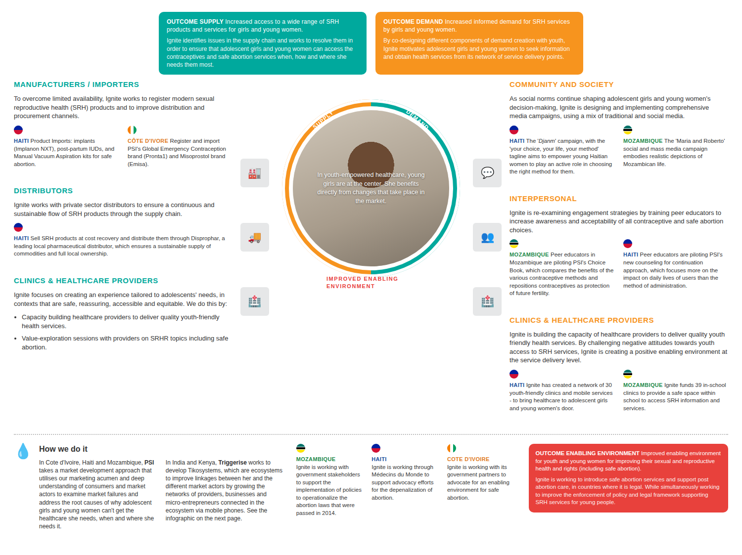Outcome Supply Increased access to a wide range of SRH products and services for girls and young women.
Ignite identifies issues in the supply chain and works to resolve them in order to ensure that adolescent girls and young women can access the contraceptives and safe abortion services when, how and where she needs them most.
Outcome Demand Increased informed demand for SRH services by girls and young women.
By co-designing different components of demand creation with youth, Ignite motivates adolescent girls and young women to seek information and obtain health services from its network of service delivery points.
Manufacturers / Importers
To overcome limited availability, Ignite works to register modern sexual reproductive health (SRH) products and to improve distribution and procurement channels.
Haiti Product Imports: implants (Implanon NXT), post-partum IUDs, and Manual Vacuum Aspiration kits for safe abortion.
Côte d'Ivore Register and import PSI's Global Emergency Contraception brand (Pronta1) and Misoprostol brand (Emisa).
Distributors
Ignite works with private sector distributors to ensure a continuous and sustainable flow of SRH products through the supply chain.
Haiti Sell SRH products at cost recovery and distribute them through Disprophar, a leading local pharmaceutical distributor, which ensures a sustainable supply of commodities and full local ownership.
Clinics & Healthcare Providers
Ignite focuses on creating an experience tailored to adolescents' needs, in contexts that are safe, reassuring, accessible and equitable. We do this by:
Capacity building healthcare providers to deliver quality youth-friendly health services.
Value-exploration sessions with providers on SRHR topics including safe abortion.
Supply Demand
In youth-empowered healthcare, young girls are at the center. She benefits directly from changes that take place in the market.
Improved Enabling Environment
🏭
🚚
🏥
💬
👥
🏥
Community and Society
As social norms continue shaping adolescent girls and young women's decision-making, Ignite is designing and implementing comprehensive media campaigns, using a mix of traditional and social media.
Haiti The 'Djanm' campaign, with the 'your choice, your life, your method' tagline aims to empower young Haitian women to play an active role in choosing the right method for them.
Mozambique The 'Maria and Roberto' social and mass media campaign embodies realistic depictions of Mozambican life.
Interpersonal
Ignite is re-examining engagement strategies by training peer educators to increase awareness and acceptability of all contraceptive and safe abortion choices.
Mozambique Peer educators in Mozambique are piloting PSI's Choice Book, which compares the benefits of the various contraceptive methods and repositions contraceptives as protection of future fertility.
Haiti Peer educators are piloting PSI's new counseling for continuation approach, which focuses more on the impact on daily lives of users than the method of administration.
Clinics & Healthcare Providers
Ignite is building the capacity of healthcare providers to deliver quality youth friendly health services. By challenging negative attitudes towards youth access to SRH services, Ignite is creating a positive enabling environment at the service delivery level.
Haiti Ignite has created a network of 30 youth-friendly clinics and mobile services - to bring healthcare to adolescent girls and young women's door.
Mozambique Ignite funds 39 in-school clinics to provide a safe space within school to access SRH information and services.
💧
How we do it
In Cote d'Ivoire, Haiti and Mozambique, PSI takes a market development approach that utilises our marketing acumen and deep understanding of consumers and market actors to examine market failures and address the root causes of why adolescent girls and young women can't get the healthcare she needs, when and where she needs it.
In India and Kenya, Triggerise works to develop Tikosystems, which are ecosystems to improve linkages between her and the different market actors by growing the networks of providers, businesses and micro-entrepreneurs connected in the ecosystem via mobile phones. See the infographic on the next page.
Mozambique
Ignite is working with government stakeholders to support the implementation of policies to operationalize the abortion laws that were passed in 2014.
Haiti
Ignite is working through Médecins du Monde to support advocacy efforts for the depenalization of abortion.
Cote d'Ivoire
Ignite is working with its government partners to advocate for an enabling environment for safe abortion.
Outcome Enabling Environment Improved enabling environment for youth and young women for improving their sexual and reproductive health and rights (including safe abortion).
Ignite is working to introduce safe abortion services and support post abortion care, in countries where it is legal. While simultaneously working to improve the enforcement of policy and legal framework supporting SRH services for young people.